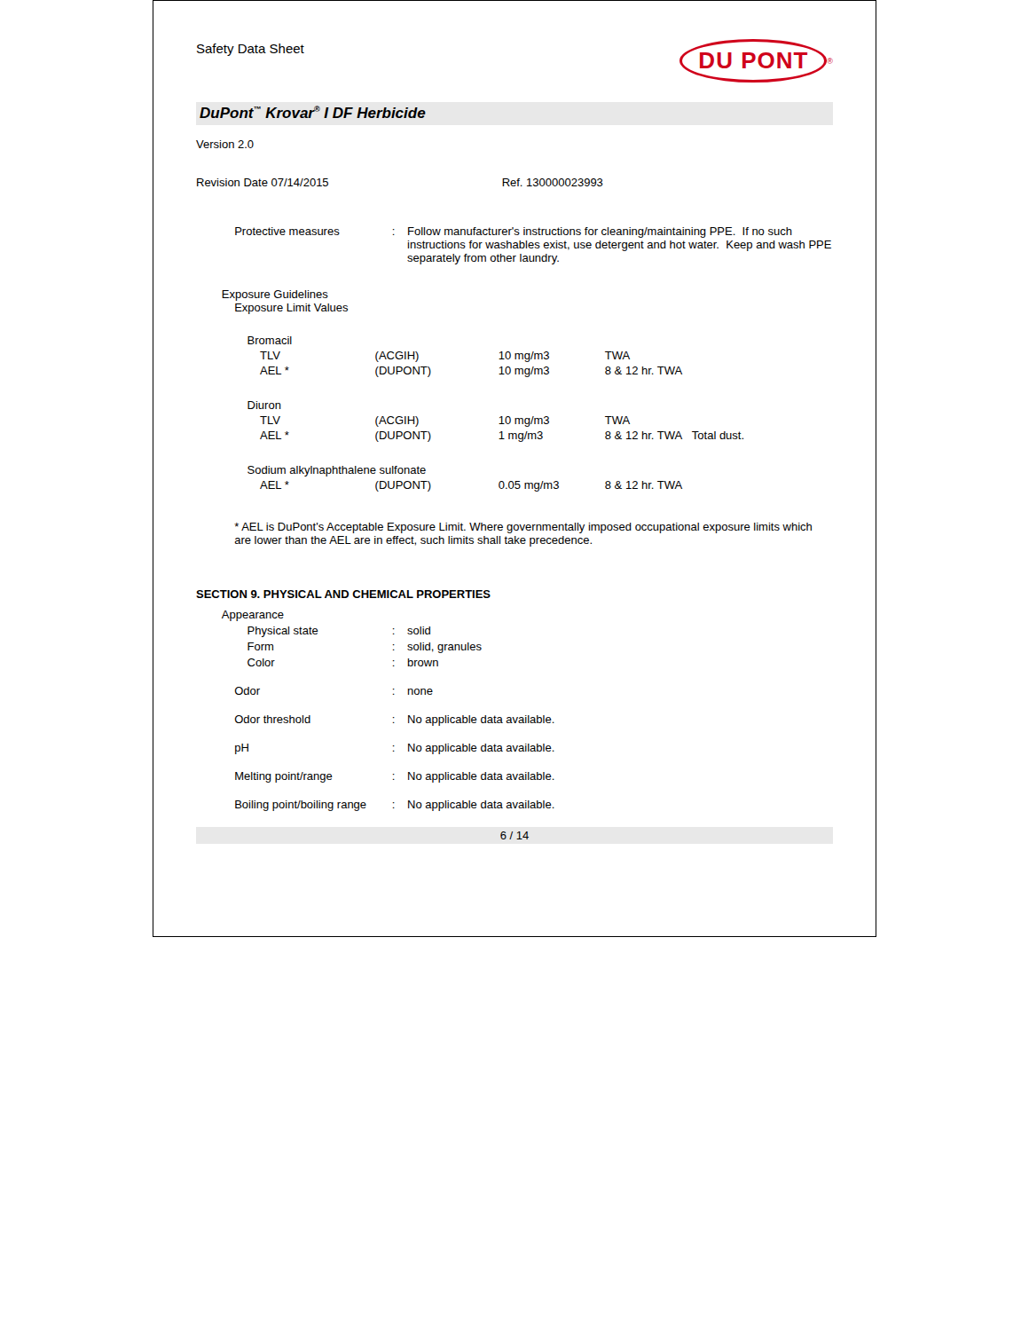Safety Data Sheet
DU PONT®
DuPont™ Krovar® I DF Herbicide
Version 2.0
Revision Date 07/14/2015
Ref. 130000023993
Protective measures
:
Follow manufacturer's instructions for cleaning/maintaining PPE. If no such instructions for washables exist, use detergent and hot water. Keep and wash PPE separately from other laundry.
Exposure Guidelines
Exposure Limit Values
Bromacil
| TLV | (ACGIH) | 10 mg/m3 | TWA |
| AEL * | (DUPONT) | 10 mg/m3 | 8 & 12 hr. TWA |
Diuron
| TLV | (ACGIH) | 10 mg/m3 | TWA |
| AEL * | (DUPONT) | 1 mg/m3 | 8 & 12 hr. TWA Total dust. |
Sodium alkylnaphthalene sulfonate
| AEL * | (DUPONT) | 0.05 mg/m3 | 8 & 12 hr. TWA |
* AEL is DuPont's Acceptable Exposure Limit. Where governmentally imposed occupational exposure limits which are lower than the AEL are in effect, such limits shall take precedence.
SECTION 9. PHYSICAL AND CHEMICAL PROPERTIES
Appearance
Physical state
:
solid
Form
:
solid, granules
Color
:
brown
Odor
:
none
Odor threshold
:
No applicable data available.
pH
:
No applicable data available.
Melting point/range
:
No applicable data available.
Boiling point/boiling range
:
No applicable data available.
6 / 14